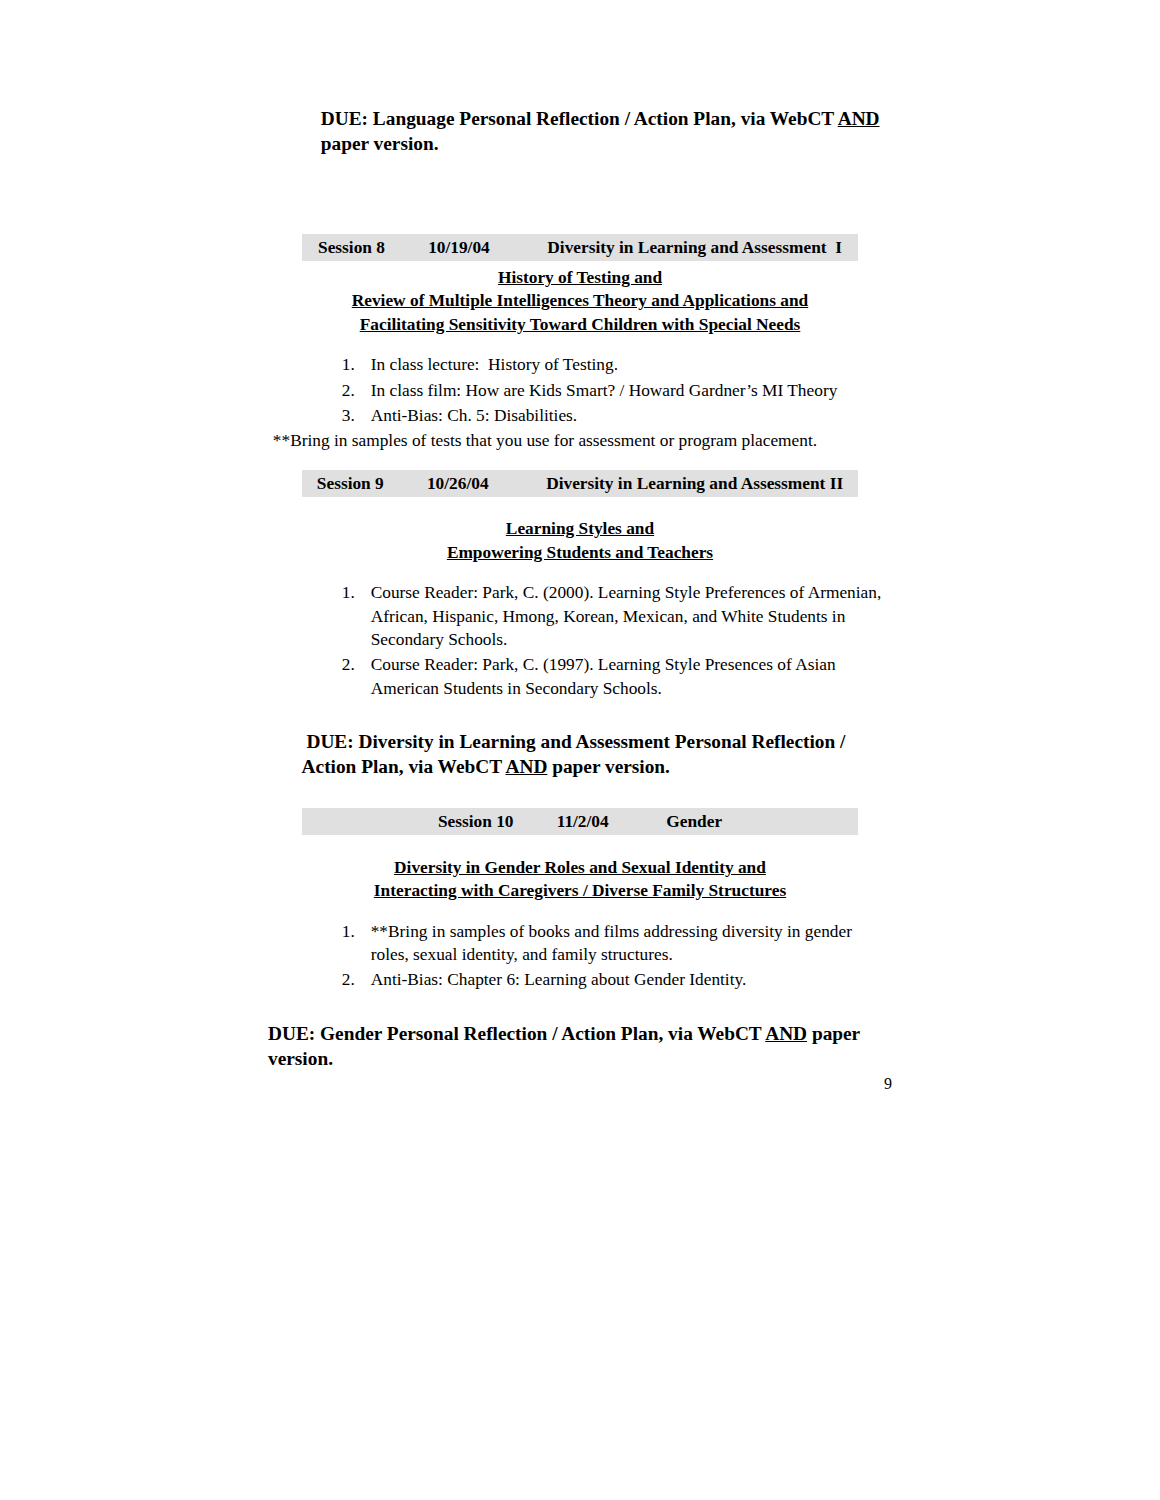DUE: Language Personal Reflection / Action Plan, via WebCT AND paper version.
Session 8 10/19/04 Diversity in Learning and Assessment I
History of Testing and
Review of Multiple Intelligences Theory and Applications and
Facilitating Sensitivity Toward Children with Special Needs
In class lecture: History of Testing.
In class film: How are Kids Smart? / Howard Gardner’s MI Theory
Anti-Bias: Ch. 5: Disabilities.
**Bring in samples of tests that you use for assessment or program placement.
Session 9 10/26/04 Diversity in Learning and Assessment II
Learning Styles and
Empowering Students and Teachers
Course Reader: Park, C. (2000). Learning Style Preferences of Armenian, African, Hispanic, Hmong, Korean, Mexican, and White Students in Secondary Schools.
Course Reader: Park, C. (1997). Learning Style Presences of Asian American Students in Secondary Schools.
DUE: Diversity in Learning and Assessment Personal Reflection / Action Plan, via WebCT AND paper version.
Session 10 11/2/04 Gender
Diversity in Gender Roles and Sexual Identity and
Interacting with Caregivers / Diverse Family Structures
**Bring in samples of books and films addressing diversity in gender roles, sexual identity, and family structures.
Anti-Bias: Chapter 6: Learning about Gender Identity.
DUE: Gender Personal Reflection / Action Plan, via WebCT AND paper version.
9